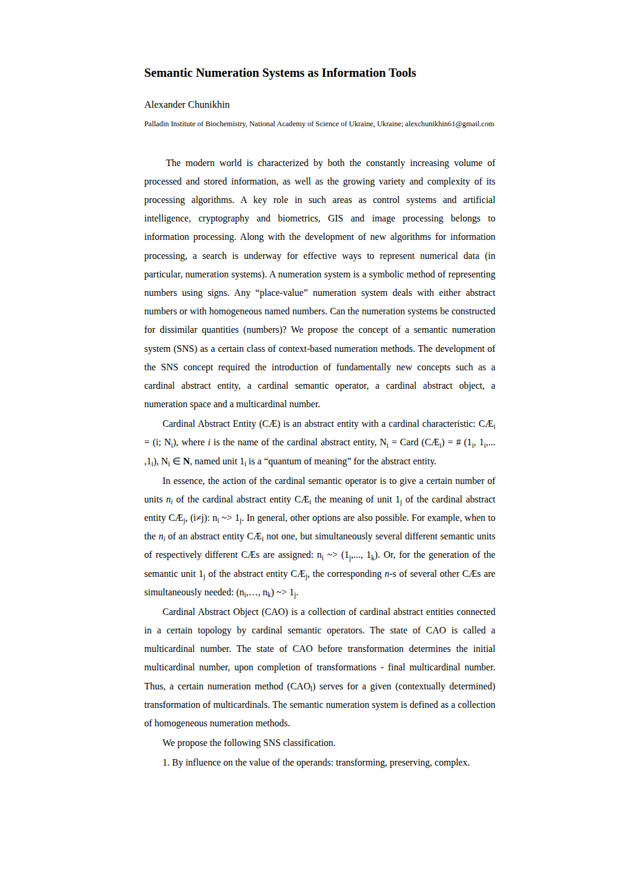Semantic Numeration Systems as Information Tools
Alexander Chunikhin
Palladin Institute of Biochemistry, National Academy of Science of Ukraine, Ukraine; alexchunikhin61@gmail.com
The modern world is characterized by both the constantly increasing volume of processed and stored information, as well as the growing variety and complexity of its processing algorithms. A key role in such areas as control systems and artificial intelligence, cryptography and biometrics, GIS and image processing belongs to information processing. Along with the development of new algorithms for information processing, a search is underway for effective ways to represent numerical data (in particular, numeration systems). A numeration system is a symbolic method of representing numbers using signs. Any “place-value” numeration system deals with either abstract numbers or with homogeneous named numbers. Can the numeration systems be constructed for dissimilar quantities (numbers)? We propose the concept of a semantic numeration system (SNS) as a certain class of context-based numeration methods. The development of the SNS concept required the introduction of fundamentally new concepts such as a cardinal abstract entity, a cardinal semantic operator, a cardinal abstract object, a numeration space and a multicardinal number.
Cardinal Abstract Entity (CÆ) is an abstract entity with a cardinal characteristic: CÆi = (i; Ni), where i is the name of the cardinal abstract entity, Ni = Card (CÆi) = # (1i, 1i,... ,1i), Ni ∈ N, named unit 1i is a “quantum of meaning” for the abstract entity.
In essence, the action of the cardinal semantic operator is to give a certain number of units ni of the cardinal abstract entity CÆi the meaning of unit 1j of the cardinal abstract entity CÆj, (i≠j): ni ~> 1j. In general, other options are also possible. For example, when to the ni of an abstract entity CÆi not one, but simultaneously several different semantic units of respectively different CÆs are assigned: ni ~> (1j,..., 1k). Or, for the generation of the semantic unit 1j of the abstract entity CÆj, the corresponding n-s of several other CÆs are simultaneously needed: (ni,…, nk) ~> 1j.
Cardinal Abstract Object (CAO) is a collection of cardinal abstract entities connected in a certain topology by cardinal semantic operators. The state of CAO is called a multicardinal number. The state of CAO before transformation determines the initial multicardinal number, upon completion of transformations - final multicardinal number. Thus, a certain numeration method (CAOl) serves for a given (contextually determined) transformation of multicardinals. The semantic numeration system is defined as a collection of homogeneous numeration methods.
We propose the following SNS classification.
1. By influence on the value of the operands: transforming, preserving, complex.